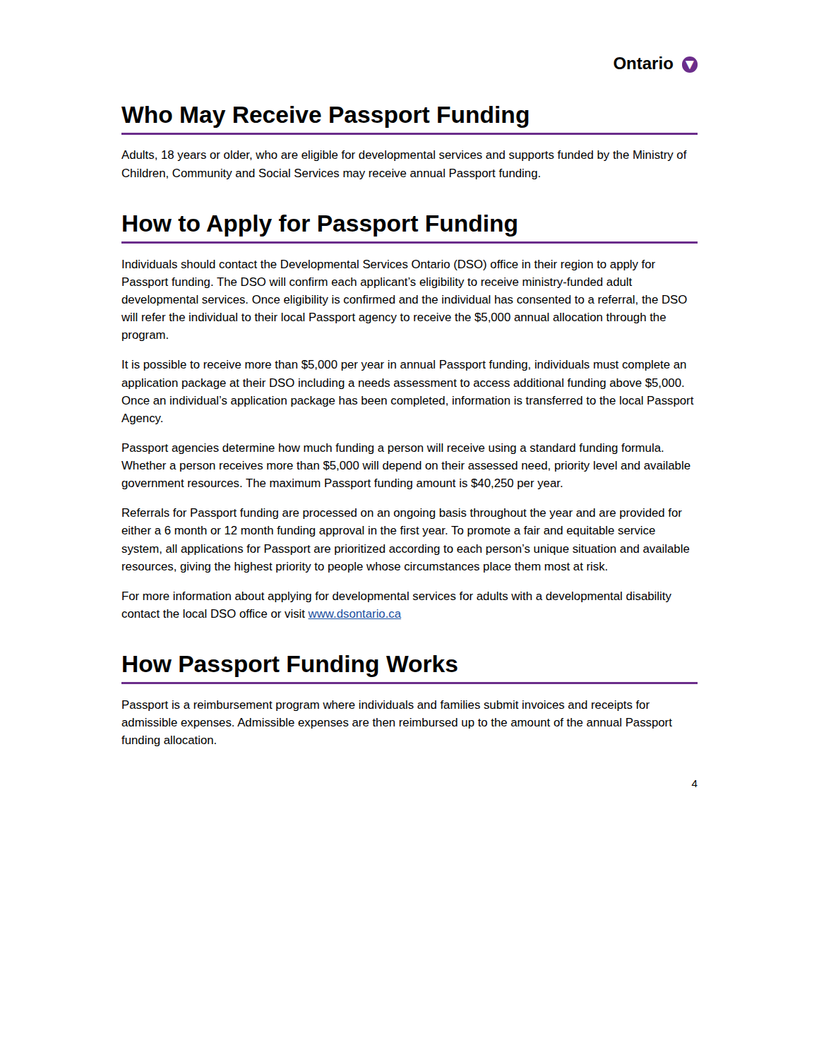Ontario ▼
Who May Receive Passport Funding
Adults, 18 years or older, who are eligible for developmental services and supports funded by the Ministry of Children, Community and Social Services may receive annual Passport funding.
How to Apply for Passport Funding
Individuals should contact the Developmental Services Ontario (DSO) office in their region to apply for Passport funding. The DSO will confirm each applicant’s eligibility to receive ministry-funded adult developmental services. Once eligibility is confirmed and the individual has consented to a referral, the DSO will refer the individual to their local Passport agency to receive the $5,000 annual allocation through the program.
It is possible to receive more than $5,000 per year in annual Passport funding, individuals must complete an application package at their DSO including a needs assessment to access additional funding above $5,000. Once an individual’s application package has been completed, information is transferred to the local Passport Agency.
Passport agencies determine how much funding a person will receive using a standard funding formula. Whether a person receives more than $5,000 will depend on their assessed need, priority level and available government resources. The maximum Passport funding amount is $40,250 per year.
Referrals for Passport funding are processed on an ongoing basis throughout the year and are provided for either a 6 month or 12 month funding approval in the first year. To promote a fair and equitable service system, all applications for Passport are prioritized according to each person’s unique situation and available resources, giving the highest priority to people whose circumstances place them most at risk.
For more information about applying for developmental services for adults with a developmental disability contact the local DSO office or visit www.dsontario.ca
How Passport Funding Works
Passport is a reimbursement program where individuals and families submit invoices and receipts for admissible expenses. Admissible expenses are then reimbursed up to the amount of the annual Passport funding allocation.
4